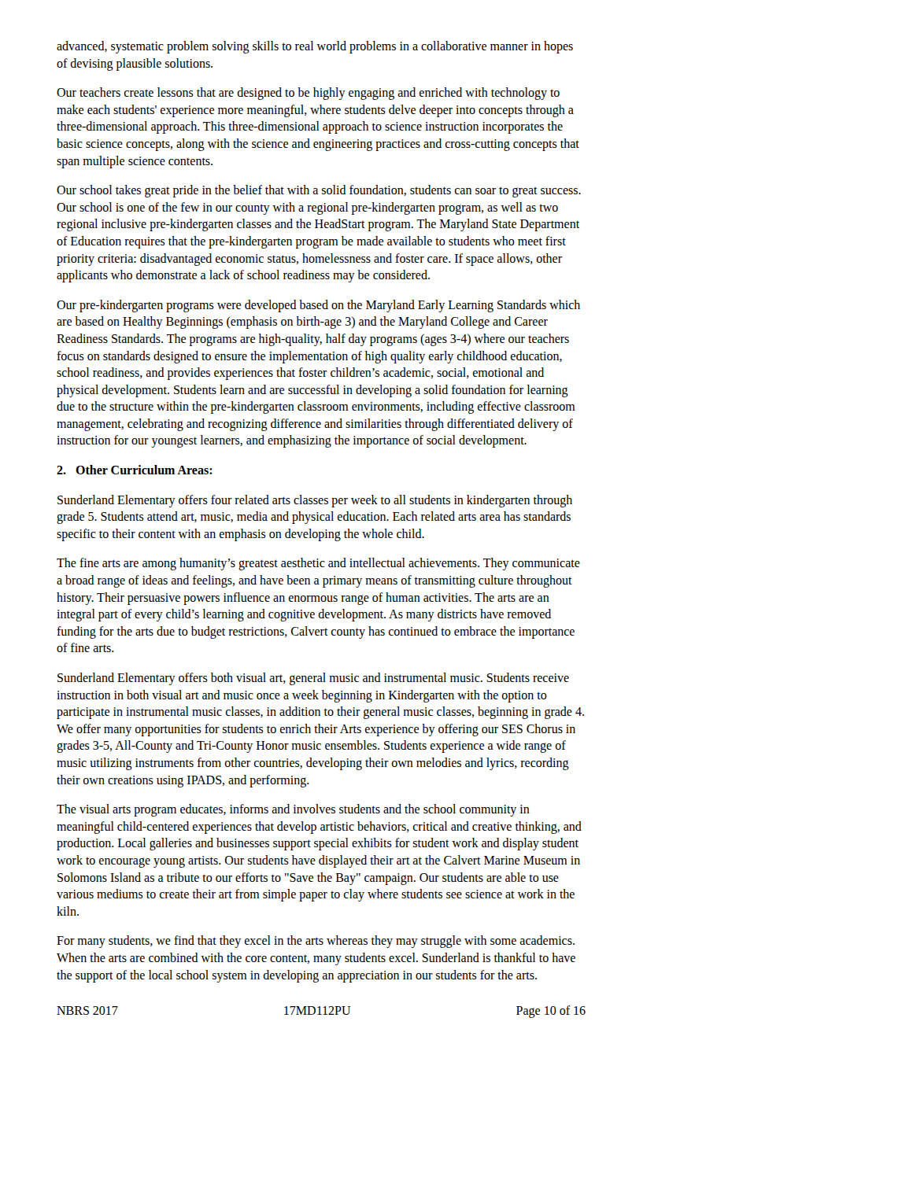advanced, systematic problem solving skills to real world problems in a collaborative manner in hopes of devising plausible solutions.
Our teachers create lessons that are designed to be highly engaging and enriched with technology to make each students' experience more meaningful, where students delve deeper into concepts through a three-dimensional approach. This three-dimensional approach to science instruction incorporates the basic science concepts, along with the science and engineering practices and cross-cutting concepts that span multiple science contents.
Our school takes great pride in the belief that with a solid foundation, students can soar to great success. Our school is one of the few in our county with a regional pre-kindergarten program, as well as two regional inclusive pre-kindergarten classes and the HeadStart program. The Maryland State Department of Education requires that the pre-kindergarten program be made available to students who meet first priority criteria: disadvantaged economic status, homelessness and foster care. If space allows, other applicants who demonstrate a lack of school readiness may be considered.
Our pre-kindergarten programs were developed based on the Maryland Early Learning Standards which are based on Healthy Beginnings (emphasis on birth-age 3) and the Maryland College and Career Readiness Standards. The programs are high-quality, half day programs (ages 3-4) where our teachers focus on standards designed to ensure the implementation of high quality early childhood education, school readiness, and provides experiences that foster children’s academic, social, emotional and physical development. Students learn and are successful in developing a solid foundation for learning due to the structure within the pre-kindergarten classroom environments, including effective classroom management, celebrating and recognizing difference and similarities through differentiated delivery of instruction for our youngest learners, and emphasizing the importance of social development.
2. Other Curriculum Areas:
Sunderland Elementary offers four related arts classes per week to all students in kindergarten through grade 5. Students attend art, music, media and physical education. Each related arts area has standards specific to their content with an emphasis on developing the whole child.
The fine arts are among humanity’s greatest aesthetic and intellectual achievements. They communicate a broad range of ideas and feelings, and have been a primary means of transmitting culture throughout history. Their persuasive powers influence an enormous range of human activities. The arts are an integral part of every child’s learning and cognitive development. As many districts have removed funding for the arts due to budget restrictions, Calvert county has continued to embrace the importance of fine arts.
Sunderland Elementary offers both visual art, general music and instrumental music. Students receive instruction in both visual art and music once a week beginning in Kindergarten with the option to participate in instrumental music classes, in addition to their general music classes, beginning in grade 4. We offer many opportunities for students to enrich their Arts experience by offering our SES Chorus in grades 3-5, All-County and Tri-County Honor music ensembles. Students experience a wide range of music utilizing instruments from other countries, developing their own melodies and lyrics, recording their own creations using IPADS, and performing.
The visual arts program educates, informs and involves students and the school community in meaningful child-centered experiences that develop artistic behaviors, critical and creative thinking, and production. Local galleries and businesses support special exhibits for student work and display student work to encourage young artists. Our students have displayed their art at the Calvert Marine Museum in Solomons Island as a tribute to our efforts to "Save the Bay" campaign. Our students are able to use various mediums to create their art from simple paper to clay where students see science at work in the kiln.
For many students, we find that they excel in the arts whereas they may struggle with some academics. When the arts are combined with the core content, many students excel. Sunderland is thankful to have the support of the local school system in developing an appreciation in our students for the arts.
NBRS 2017 17MD112PU Page 10 of 16